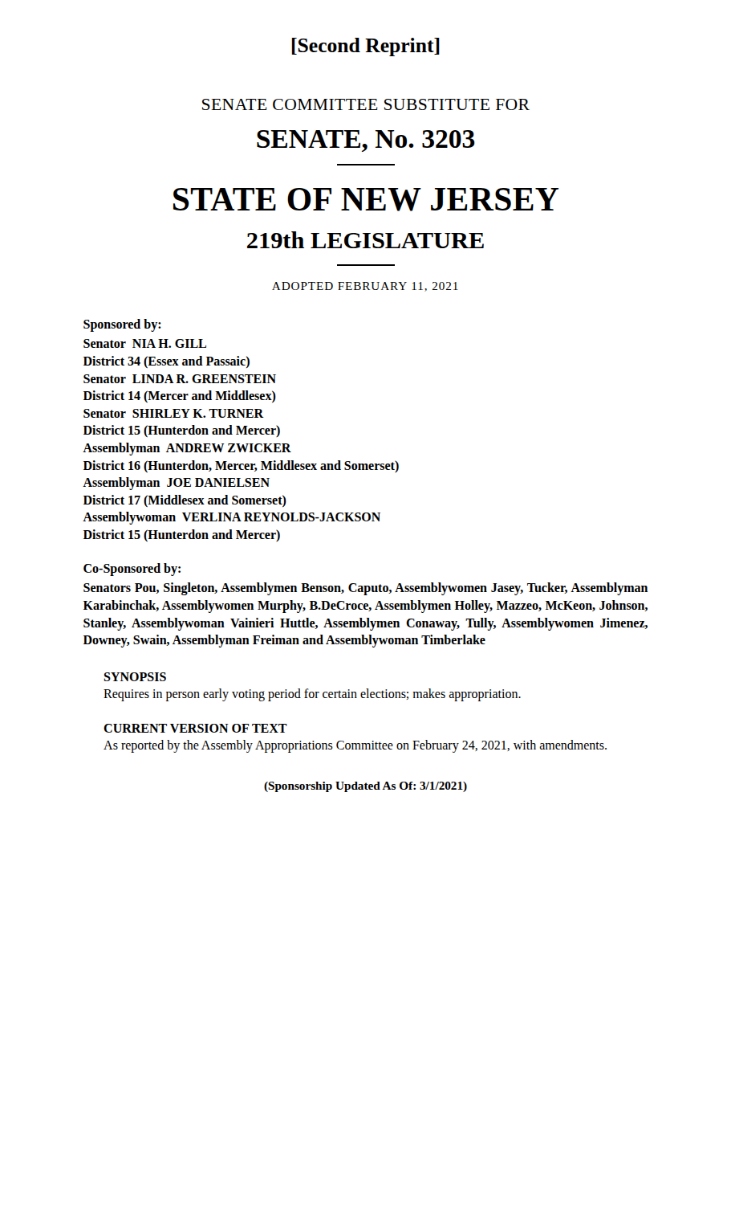[Second Reprint]
SENATE COMMITTEE SUBSTITUTE FOR
SENATE, No. 3203
STATE OF NEW JERSEY
219th LEGISLATURE
ADOPTED FEBRUARY 11, 2021
Sponsored by:
Senator NIA H. GILL
District 34 (Essex and Passaic)
Senator LINDA R. GREENSTEIN
District 14 (Mercer and Middlesex)
Senator SHIRLEY K. TURNER
District 15 (Hunterdon and Mercer)
Assemblyman ANDREW ZWICKER
District 16 (Hunterdon, Mercer, Middlesex and Somerset)
Assemblyman JOE DANIELSEN
District 17 (Middlesex and Somerset)
Assemblywoman VERLINA REYNOLDS-JACKSON
District 15 (Hunterdon and Mercer)
Co-Sponsored by:
Senators Pou, Singleton, Assemblymen Benson, Caputo, Assemblywomen Jasey, Tucker, Assemblyman Karabinchak, Assemblywomen Murphy, B.DeCroce, Assemblymen Holley, Mazzeo, McKeon, Johnson, Stanley, Assemblywoman Vainieri Huttle, Assemblymen Conaway, Tully, Assemblywomen Jimenez, Downey, Swain, Assemblyman Freiman and Assemblywoman Timberlake
SYNOPSIS
Requires in person early voting period for certain elections; makes appropriation.
CURRENT VERSION OF TEXT
As reported by the Assembly Appropriations Committee on February 24, 2021, with amendments.
(Sponsorship Updated As Of: 3/1/2021)